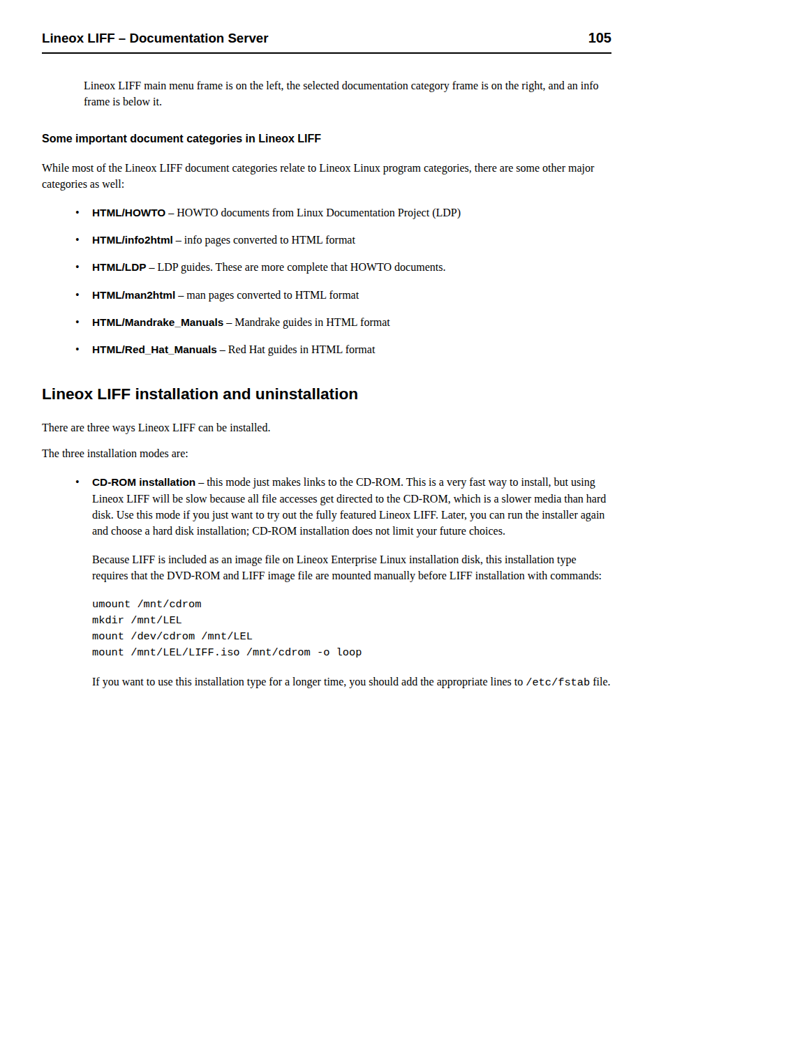Lineox LIFF – Documentation Server 105
Lineox LIFF main menu frame is on the left, the selected documentation category frame is on the right, and an info frame is below it.
Some important document categories in Lineox LIFF
While most of the Lineox LIFF document categories relate to Lineox Linux program categories, there are some other major categories as well:
HTML/HOWTO – HOWTO documents from Linux Documentation Project (LDP)
HTML/info2html – info pages converted to HTML format
HTML/LDP – LDP guides. These are more complete that HOWTO documents.
HTML/man2html – man pages converted to HTML format
HTML/Mandrake_Manuals – Mandrake guides in HTML format
HTML/Red_Hat_Manuals – Red Hat guides in HTML format
Lineox LIFF installation and uninstallation
There are three ways Lineox LIFF can be installed.
The three installation modes are:
CD-ROM installation – this mode just makes links to the CD-ROM. This is a very fast way to install, but using Lineox LIFF will be slow because all file accesses get directed to the CD-ROM, which is a slower media than hard disk. Use this mode if you just want to try out the fully featured Lineox LIFF. Later, you can run the installer again and choose a hard disk installation; CD-ROM installation does not limit your future choices.
Because LIFF is included as an image file on Lineox Enterprise Linux installation disk, this installation type requires that the DVD-ROM and LIFF image file are mounted manually before LIFF installation with commands:
umount /mnt/cdrom
mkdir /mnt/LEL
mount /dev/cdrom /mnt/LEL
mount /mnt/LEL/LIFF.iso /mnt/cdrom -o loop
If you want to use this installation type for a longer time, you should add the appropriate lines to /etc/fstab file.